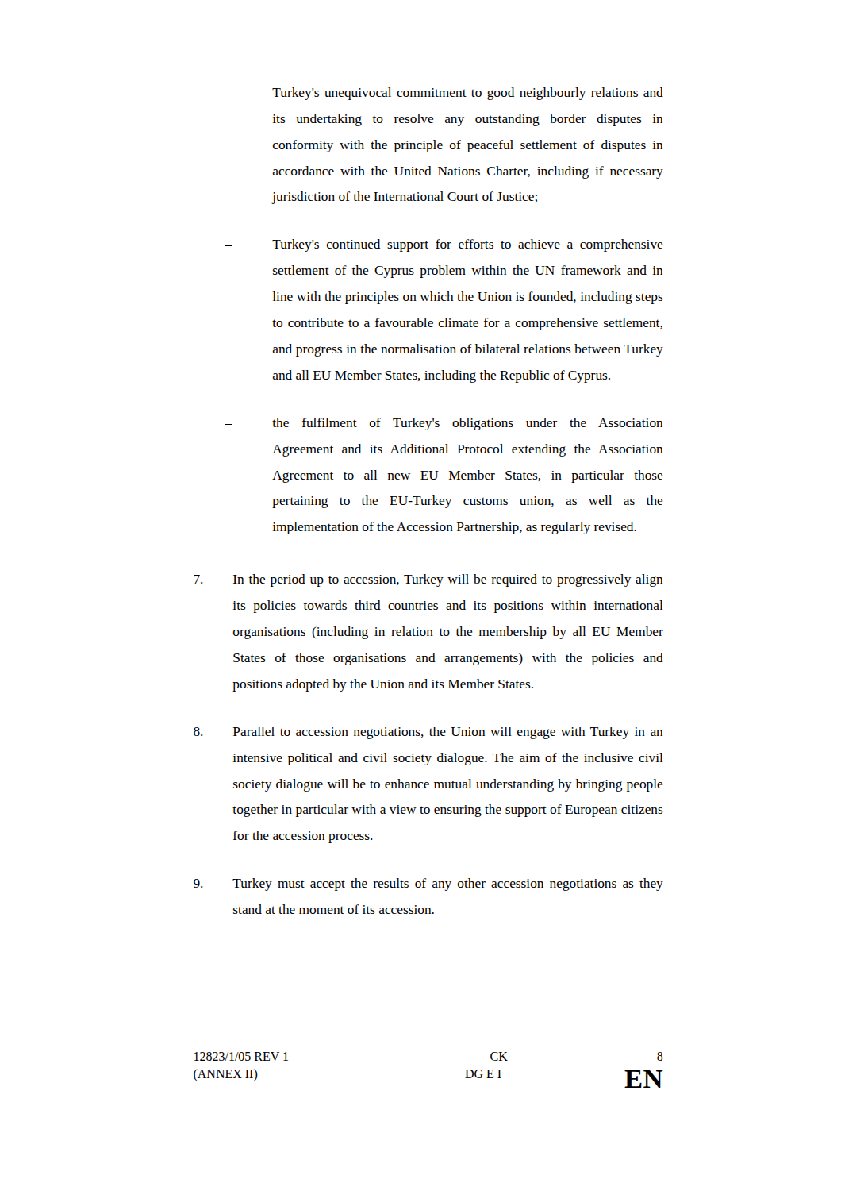Turkey's unequivocal commitment to good neighbourly relations and its undertaking to resolve any outstanding border disputes in conformity with the principle of peaceful settlement of disputes in accordance with the United Nations Charter, including if necessary jurisdiction of the International Court of Justice;
Turkey's continued support for efforts to achieve a comprehensive settlement of the Cyprus problem within the UN framework and in line with the principles on which the Union is founded, including steps to contribute to a favourable climate for a comprehensive settlement, and progress in the normalisation of bilateral relations between Turkey and all EU Member States, including the Republic of Cyprus.
the fulfilment of Turkey's obligations under the Association Agreement and its Additional Protocol extending the Association Agreement to all new EU Member States, in particular those pertaining to the EU-Turkey customs union, as well as the implementation of the Accession Partnership, as regularly revised.
In the period up to accession, Turkey will be required to progressively align its policies towards third countries and its positions within international organisations (including in relation to the membership by all EU Member States of those organisations and arrangements) with the policies and positions adopted by the Union and its Member States.
Parallel to accession negotiations, the Union will engage with Turkey in an intensive political and civil society dialogue. The aim of the inclusive civil society dialogue will be to enhance mutual understanding by bringing people together in particular with a view to ensuring the support of European citizens for the accession process.
Turkey must accept the results of any other accession negotiations as they stand at the moment of its accession.
12823/1/05 REV 1
CK
8
(ANNEX II)
DG E I
EN